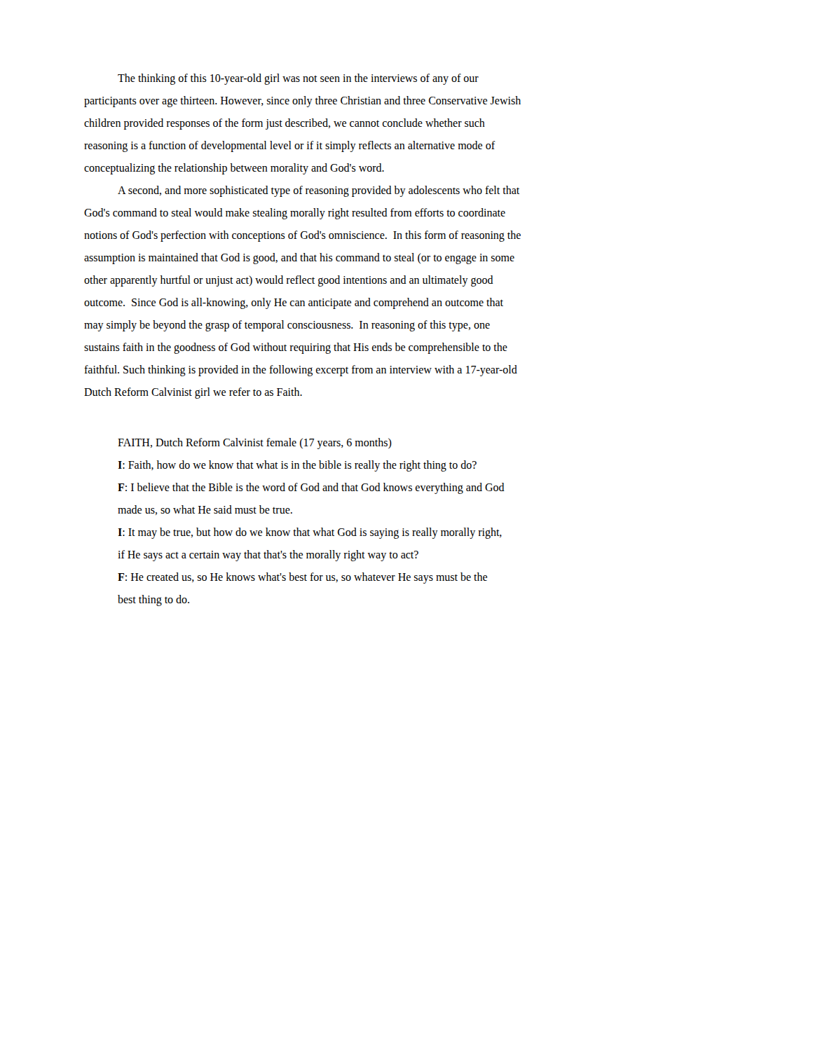The thinking of this 10-year-old girl was not seen in the interviews of any of our participants over age thirteen. However, since only three Christian and three Conservative Jewish children provided responses of the form just described, we cannot conclude whether such reasoning is a function of developmental level or if it simply reflects an alternative mode of conceptualizing the relationship between morality and God's word.
A second, and more sophisticated type of reasoning provided by adolescents who felt that God's command to steal would make stealing morally right resulted from efforts to coordinate notions of God's perfection with conceptions of God's omniscience. In this form of reasoning the assumption is maintained that God is good, and that his command to steal (or to engage in some other apparently hurtful or unjust act) would reflect good intentions and an ultimately good outcome. Since God is all-knowing, only He can anticipate and comprehend an outcome that may simply be beyond the grasp of temporal consciousness. In reasoning of this type, one sustains faith in the goodness of God without requiring that His ends be comprehensible to the faithful. Such thinking is provided in the following excerpt from an interview with a 17-year-old Dutch Reform Calvinist girl we refer to as Faith.
FAITH, Dutch Reform Calvinist female (17 years, 6 months)
I: Faith, how do we know that what is in the bible is really the right thing to do?
F: I believe that the Bible is the word of God and that God knows everything and God made us, so what He said must be true.
I: It may be true, but how do we know that what God is saying is really morally right, if He says act a certain way that that's the morally right way to act?
F: He created us, so He knows what's best for us, so whatever He says must be the best thing to do.